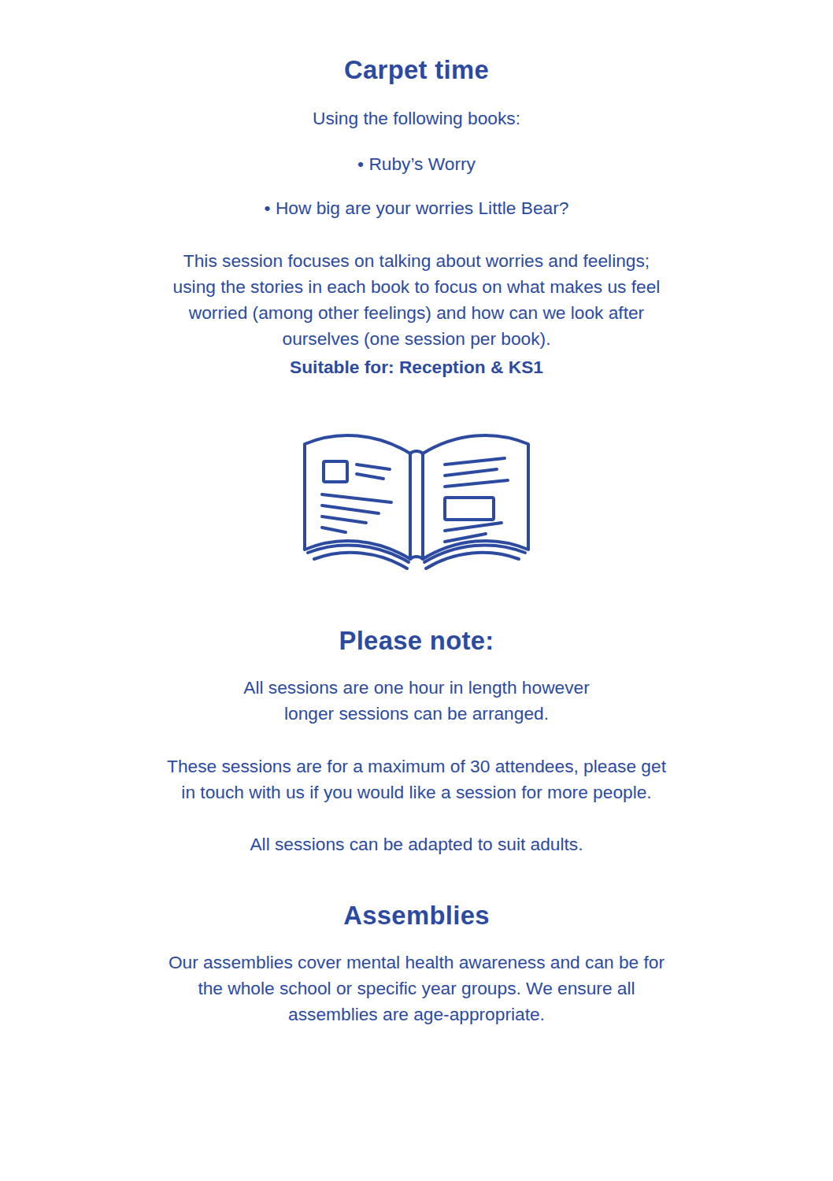Carpet time
Using the following books:
Ruby’s Worry
How big are your worries Little Bear?
This session focuses on talking about worries and feelings; using the stories in each book to focus on what makes us feel worried (among other feelings) and how can we look after ourselves (one session per book).
Suitable for: Reception & KS1
Please note:
All sessions are one hour in length however
longer sessions can be arranged.
These sessions are for a maximum of 30 attendees, please get in touch with us if you would like a session for more people.
All sessions can be adapted to suit adults.
Assemblies
Our assemblies cover mental health awareness and can be for the whole school or specific year groups. We ensure all assemblies are age-appropriate.